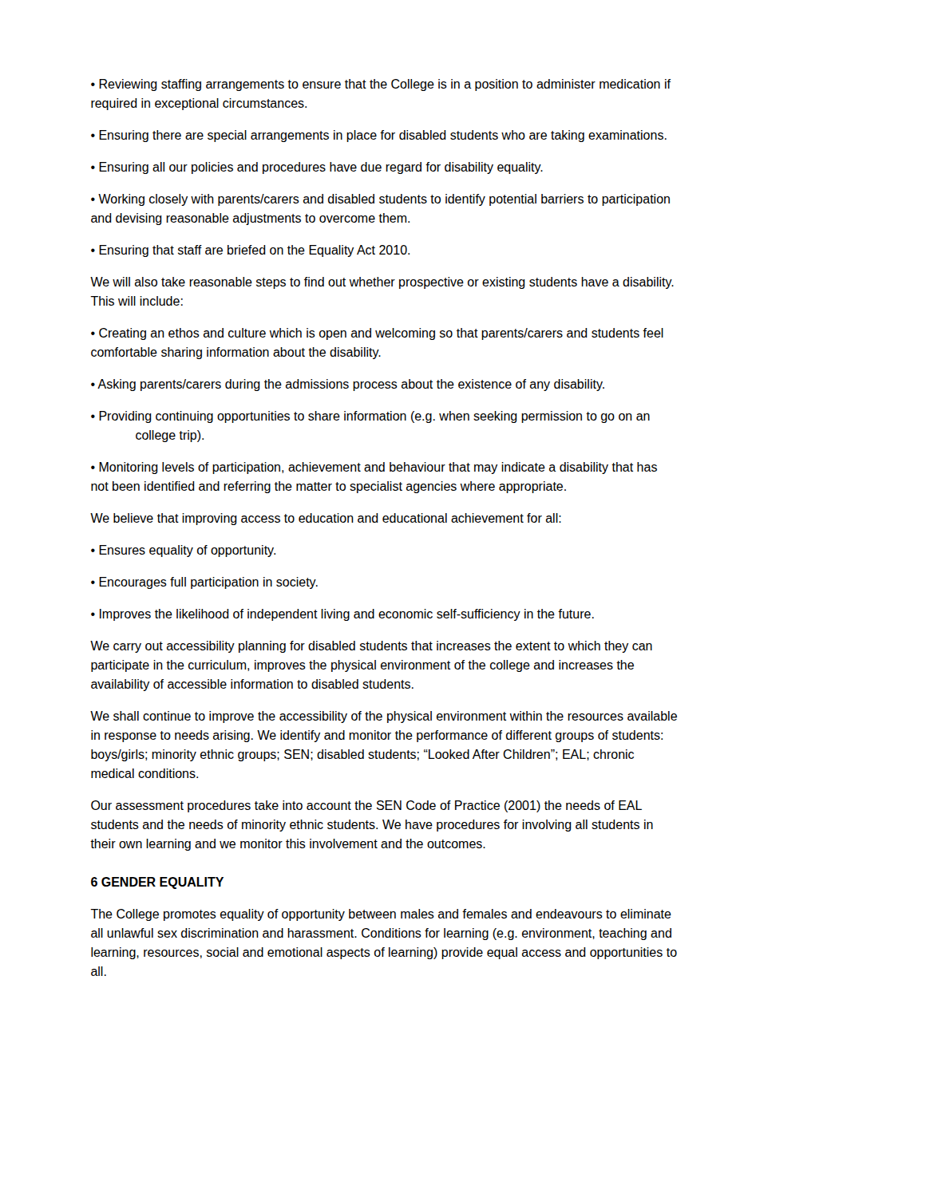• Reviewing staffing arrangements to ensure that the College is in a position to administer medication if required in exceptional circumstances.
• Ensuring there are special arrangements in place for disabled students who are taking examinations.
• Ensuring all our policies and procedures have due regard for disability equality.
• Working closely with parents/carers and disabled students to identify potential barriers to participation and devising reasonable adjustments to overcome them.
• Ensuring that staff are briefed on the Equality Act 2010.
We will also take reasonable steps to find out whether prospective or existing students have a disability. This will include:
• Creating an ethos and culture which is open and welcoming so that parents/carers and students feel comfortable sharing information about the disability.
• Asking parents/carers during the admissions process about the existence of any disability.
• Providing continuing opportunities to share information (e.g. when seeking permission to go on an college trip).
• Monitoring levels of participation, achievement and behaviour that may indicate a disability that has not been identified and referring the matter to specialist agencies where appropriate.
We believe that improving access to education and educational achievement for all:
• Ensures equality of opportunity.
• Encourages full participation in society.
• Improves the likelihood of independent living and economic self-sufficiency in the future.
We carry out accessibility planning for disabled students that increases the extent to which they can participate in the curriculum, improves the physical environment of the college and increases the availability of accessible information to disabled students.
We shall continue to improve the accessibility of the physical environment within the resources available in response to needs arising. We identify and monitor the performance of different groups of students: boys/girls; minority ethnic groups; SEN; disabled students; “Looked After Children”; EAL; chronic medical conditions.
Our assessment procedures take into account the SEN Code of Practice (2001) the needs of EAL students and the needs of minority ethnic students. We have procedures for involving all students in their own learning and we monitor this involvement and the outcomes.
6 GENDER EQUALITY
The College promotes equality of opportunity between males and females and endeavours to eliminate all unlawful sex discrimination and harassment. Conditions for learning (e.g. environment, teaching and learning, resources, social and emotional aspects of learning) provide equal access and opportunities to all.